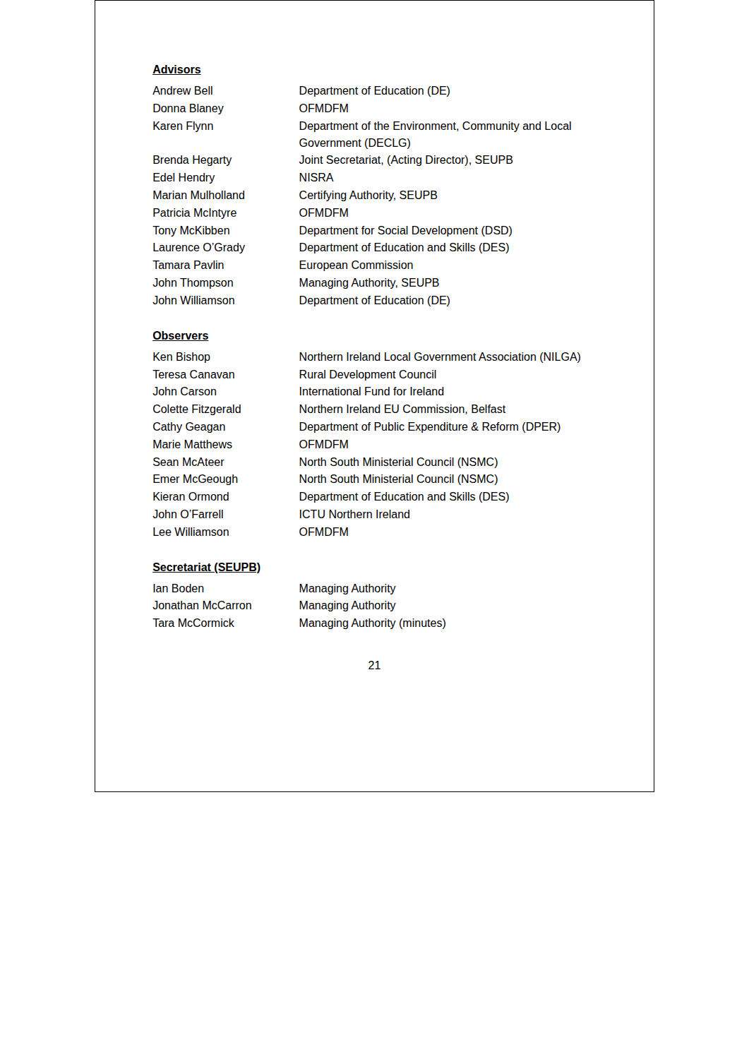Advisors
| Andrew Bell | Department of Education (DE) |
| Donna Blaney | OFMDFM |
| Karen Flynn | Department of the Environment, Community and Local Government (DECLG) |
| Brenda Hegarty | Joint Secretariat, (Acting Director), SEUPB |
| Edel Hendry | NISRA |
| Marian Mulholland | Certifying Authority, SEUPB |
| Patricia McIntyre | OFMDFM |
| Tony McKibben | Department for Social Development (DSD) |
| Laurence O’Grady | Department of Education and Skills (DES) |
| Tamara Pavlin | European Commission |
| John Thompson | Managing Authority, SEUPB |
| John Williamson | Department of Education (DE) |
Observers
| Ken Bishop | Northern Ireland Local Government Association (NILGA) |
| Teresa Canavan | Rural Development Council |
| John Carson | International Fund for Ireland |
| Colette Fitzgerald | Northern Ireland EU Commission, Belfast |
| Cathy Geagan | Department of Public Expenditure & Reform (DPER) |
| Marie Matthews | OFMDFM |
| Sean McAteer | North South Ministerial Council (NSMC) |
| Emer McGeough | North South Ministerial Council (NSMC) |
| Kieran Ormond | Department of Education and Skills (DES) |
| John O’Farrell | ICTU Northern Ireland |
| Lee Williamson | OFMDFM |
Secretariat (SEUPB)
| Ian Boden | Managing Authority |
| Jonathan McCarron | Managing Authority |
| Tara McCormick | Managing Authority (minutes) |
21